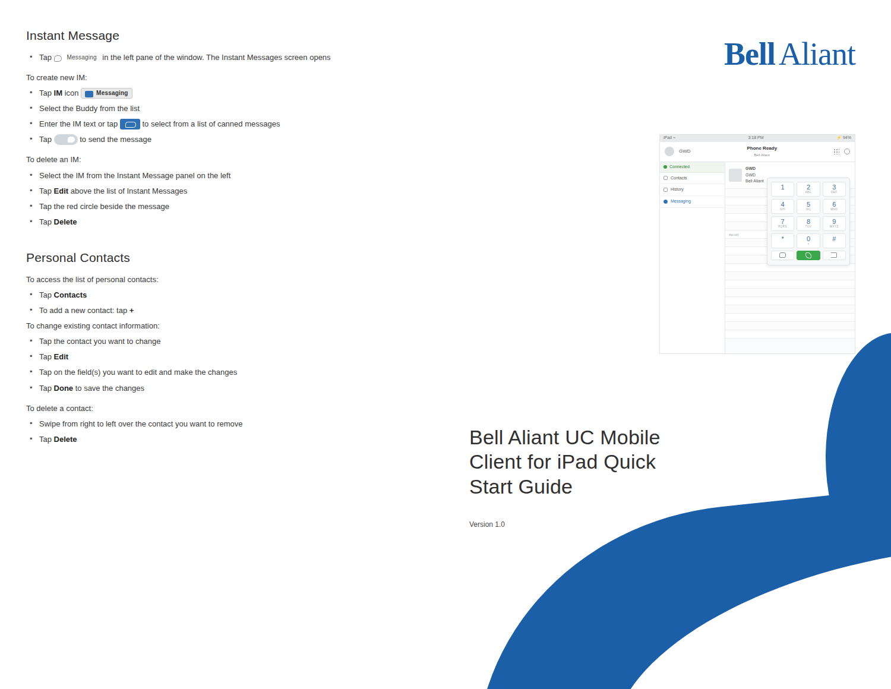Instant Message
Tap Messaging in the left pane of the window. The Instant Messages screen opens
To create new IM:
Tap IM icon Messaging
Select the Buddy from the list
Enter the IM text or tap to select from a list of canned messages
Tap to send the message
To delete an IM:
Select the IM from the Instant Message panel on the left
Tap Edit above the list of Instant Messages
Tap the red circle beside the message
Tap Delete
Personal Contacts
To access the list of personal contacts:
Tap Contacts
To add a new contact: tap +
To change existing contact information:
Tap the contact you want to change
Tap Edit
Tap on the field(s) you want to edit and make the changes
Tap Done to save the changes
To delete a contact:
Swipe from right to left over the contact you want to remove
Tap Delete
Bell Aliant
iPad ⌁3:18 PM⚡ 94%
GWD
Phone Ready Bell Aliant
Connected
Contacts
History
Messaging
GWD
GWD
Bell Aliant
sip:url
1
2 ABC
3 DEF
4 GHI
5 JKL
6 MNO
7 PQRS
8 TUV
9 WXYZ
*
0+
#
Bell Aliant UC Mobile
Client for iPad Quick
Start Guide
Version 1.0